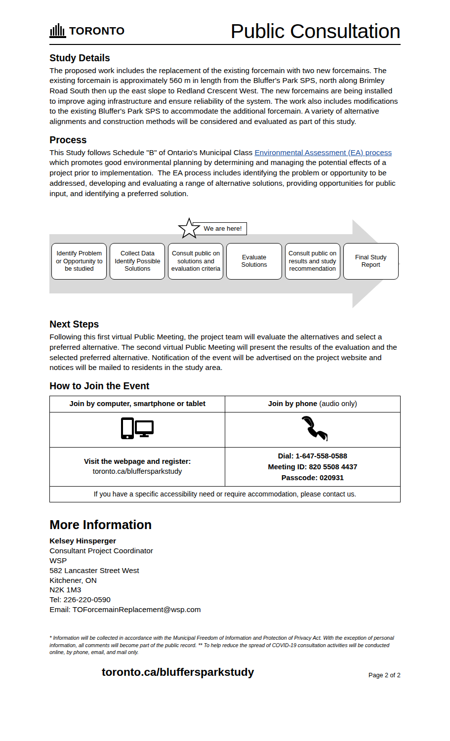TORONTO
Public Consultation
Study Details
The proposed work includes the replacement of the existing forcemain with two new forcemains. The existing forcemain is approximately 560 m in length from the Bluffer's Park SPS, north along Brimley Road South then up the east slope to Redland Crescent West. The new forcemains are being installed to improve aging infrastructure and ensure reliability of the system. The work also includes modifications to the existing Bluffer's Park SPS to accommodate the additional forcemain. A variety of alternative alignments and construction methods will be considered and evaluated as part of this study.
Process
This Study follows Schedule "B" of Ontario's Municipal Class Environmental Assessment (EA) process which promotes good environmental planning by determining and managing the potential effects of a project prior to implementation. The EA process includes identifying the problem or opportunity to be addressed, developing and evaluating a range of alternative solutions, providing opportunities for public input, and identifying a preferred solution.
We are here!
Identify Problem or Opportunity to be studied
Collect Data Identify Possible Solutions
Consult public on solutions and evaluation criteria
Evaluate Solutions
Consult public on results and study recommendation
Final Study Report
Next Steps
Following this first virtual Public Meeting, the project team will evaluate the alternatives and select a preferred alternative. The second virtual Public Meeting will present the results of the evaluation and the selected preferred alternative. Notification of the event will be advertised on the project website and notices will be mailed to residents in the study area.
How to Join the Event
| Join by computer, smartphone or tablet | Join by phone (audio only) |
| --- | --- |
| Visit the webpage and register: toronto.ca/bluffersparkstudy | Dial: 1-647-558-0588 Meeting ID: 820 5508 4437 Passcode: 020931 |
| If you have a specific accessibility need or require accommodation, please contact us. |
More Information
Kelsey Hinsperger
Consultant Project Coordinator
WSP
582 Lancaster Street West
Kitchener, ON
N2K 1M3
Tel: 226-220-0590
Email: TOForcemainReplacement@wsp.com
* Information will be collected in accordance with the Municipal Freedom of Information and Protection of Privacy Act. With the exception of personal information, all comments will become part of the public record. ** To help reduce the spread of COVID-19 consultation activities will be conducted online, by phone, email, and mail only.
toronto.ca/bluffersparkstudy
Page 2 of 2